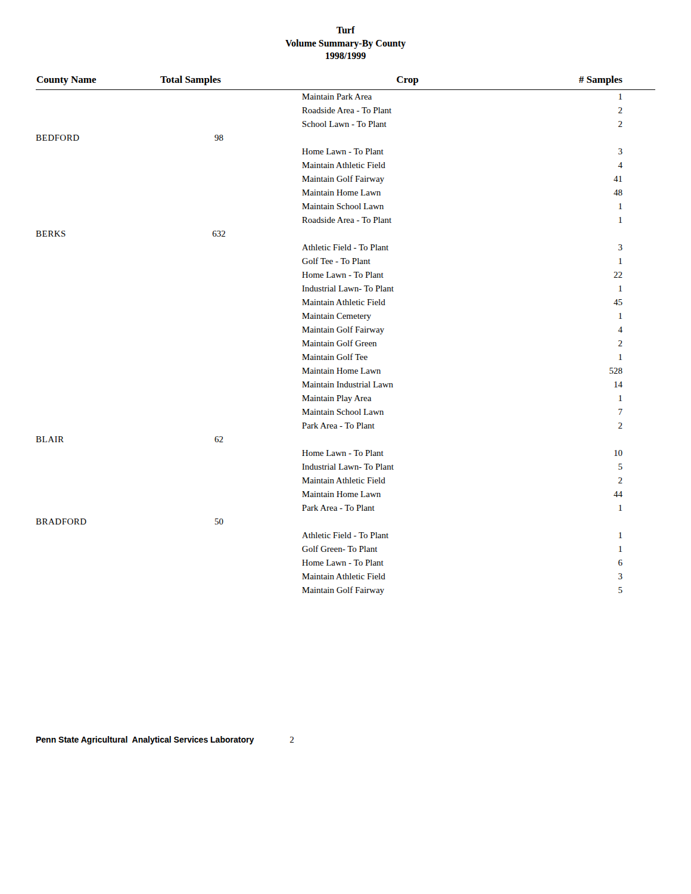Turf
Volume Summary-By County
1998/1999
| County Name | Total Samples | Crop | # Samples |
| --- | --- | --- | --- |
| | | Maintain Park Area | 1 |
| | | Roadside Area - To Plant | 2 |
| | | School Lawn - To Plant | 2 |
| BEDFORD | 98 | | |
| | | Home Lawn - To Plant | 3 |
| | | Maintain Athletic Field | 4 |
| | | Maintain Golf Fairway | 41 |
| | | Maintain Home Lawn | 48 |
| | | Maintain School Lawn | 1 |
| | | Roadside Area - To Plant | 1 |
| BERKS | 632 | | |
| | | Athletic Field - To Plant | 3 |
| | | Golf Tee - To Plant | 1 |
| | | Home Lawn - To Plant | 22 |
| | | Industrial Lawn- To Plant | 1 |
| | | Maintain Athletic Field | 45 |
| | | Maintain Cemetery | 1 |
| | | Maintain Golf Fairway | 4 |
| | | Maintain Golf Green | 2 |
| | | Maintain Golf Tee | 1 |
| | | Maintain Home Lawn | 528 |
| | | Maintain Industrial Lawn | 14 |
| | | Maintain Play Area | 1 |
| | | Maintain School Lawn | 7 |
| | | Park Area - To Plant | 2 |
| BLAIR | 62 | | |
| | | Home Lawn - To Plant | 10 |
| | | Industrial Lawn- To Plant | 5 |
| | | Maintain Athletic Field | 2 |
| | | Maintain Home Lawn | 44 |
| | | Park Area - To Plant | 1 |
| BRADFORD | 50 | | |
| | | Athletic Field - To Plant | 1 |
| | | Golf Green- To Plant | 1 |
| | | Home Lawn - To Plant | 6 |
| | | Maintain Athletic Field | 3 |
| | | Maintain Golf Fairway | 5 |
Penn State Agricultural Analytical Services Laboratory2